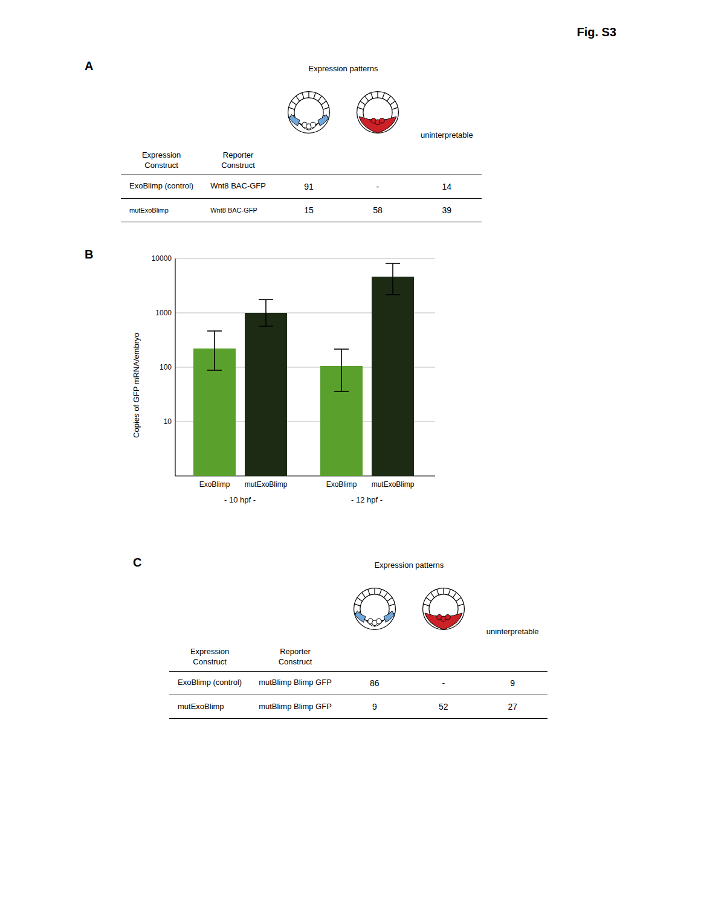Fig. S3
A
| | | Expression patterns | |
| --- | --- | --- | --- |
| | | | | uninterpretable |
| Expression Construct | Reporter Construct | | | |
| ExoBlimp (control) | Wnt8 BAC-GFP | 91 | - | 14 |
| mutExoBlimp | Wnt8 BAC-GFP | 15 | 58 | 39 |
B
log scale: 10 -> y=380, 100 -> y=290, 1000 -> y=200, 10000 -> y=110? We'll use: decade height = 90px, 10000 at y=20, 1000 at y=110, 100 at y=200, 10 at y=290 10000 1000 100 10 Copies of GFP mRNA/embryo ExoBlimp mutExoBlimp ExoBlimp mutExoBlimp - 10 hpf - - 12 hpf -
C
| | | Expression patterns | |
| --- | --- | --- | --- |
| | | | | uninterpretable |
| Expression Construct | Reporter Construct | | | |
| ExoBlimp (control) | mutBlimp Blimp GFP | 86 | - | 9 |
| mutExoBlimp | mutBlimp Blimp GFP | 9 | 52 | 27 |